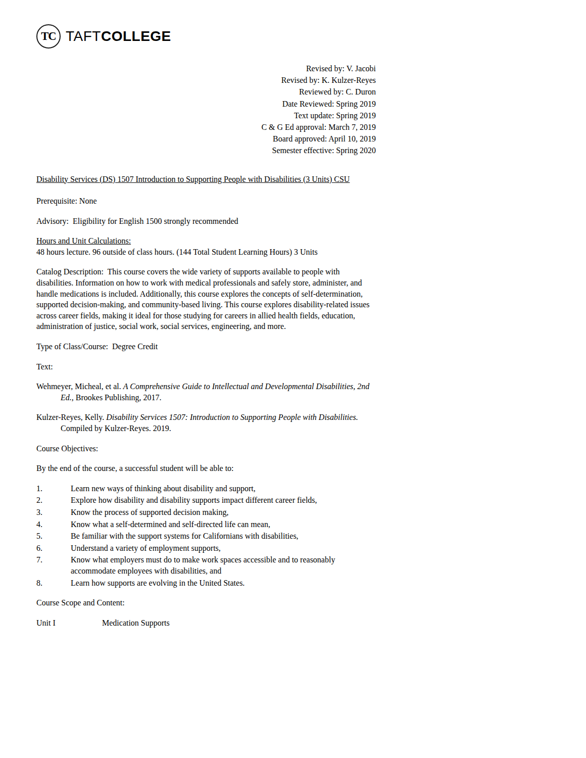TAFT COLLEGE
Revised by: V. Jacobi
Revised by: K. Kulzer-Reyes
Reviewed by: C. Duron
Date Reviewed: Spring 2019
Text update: Spring 2019
C & G Ed approval: March 7, 2019
Board approved: April 10, 2019
Semester effective: Spring 2020
Disability Services (DS) 1507 Introduction to Supporting People with Disabilities (3 Units) CSU
Prerequisite: None
Advisory: Eligibility for English 1500 strongly recommended
Hours and Unit Calculations:
48 hours lecture. 96 outside of class hours. (144 Total Student Learning Hours) 3 Units
Catalog Description: This course covers the wide variety of supports available to people with disabilities. Information on how to work with medical professionals and safely store, administer, and handle medications is included. Additionally, this course explores the concepts of self-determination, supported decision-making, and community-based living. This course explores disability-related issues across career fields, making it ideal for those studying for careers in allied health fields, education, administration of justice, social work, social services, engineering, and more.
Type of Class/Course: Degree Credit
Text:
Wehmeyer, Micheal, et al. A Comprehensive Guide to Intellectual and Developmental Disabilities, 2nd Ed., Brookes Publishing, 2017.
Kulzer-Reyes, Kelly. Disability Services 1507: Introduction to Supporting People with Disabilities. Compiled by Kulzer-Reyes. 2019.
Course Objectives:
By the end of the course, a successful student will be able to:
1. Learn new ways of thinking about disability and support,
2. Explore how disability and disability supports impact different career fields,
3. Know the process of supported decision making,
4. Know what a self-determined and self-directed life can mean,
5. Be familiar with the support systems for Californians with disabilities,
6. Understand a variety of employment supports,
7. Know what employers must do to make work spaces accessible and to reasonably accommodate employees with disabilities, and
8. Learn how supports are evolving in the United States.
Course Scope and Content:
Unit IMedication Supports